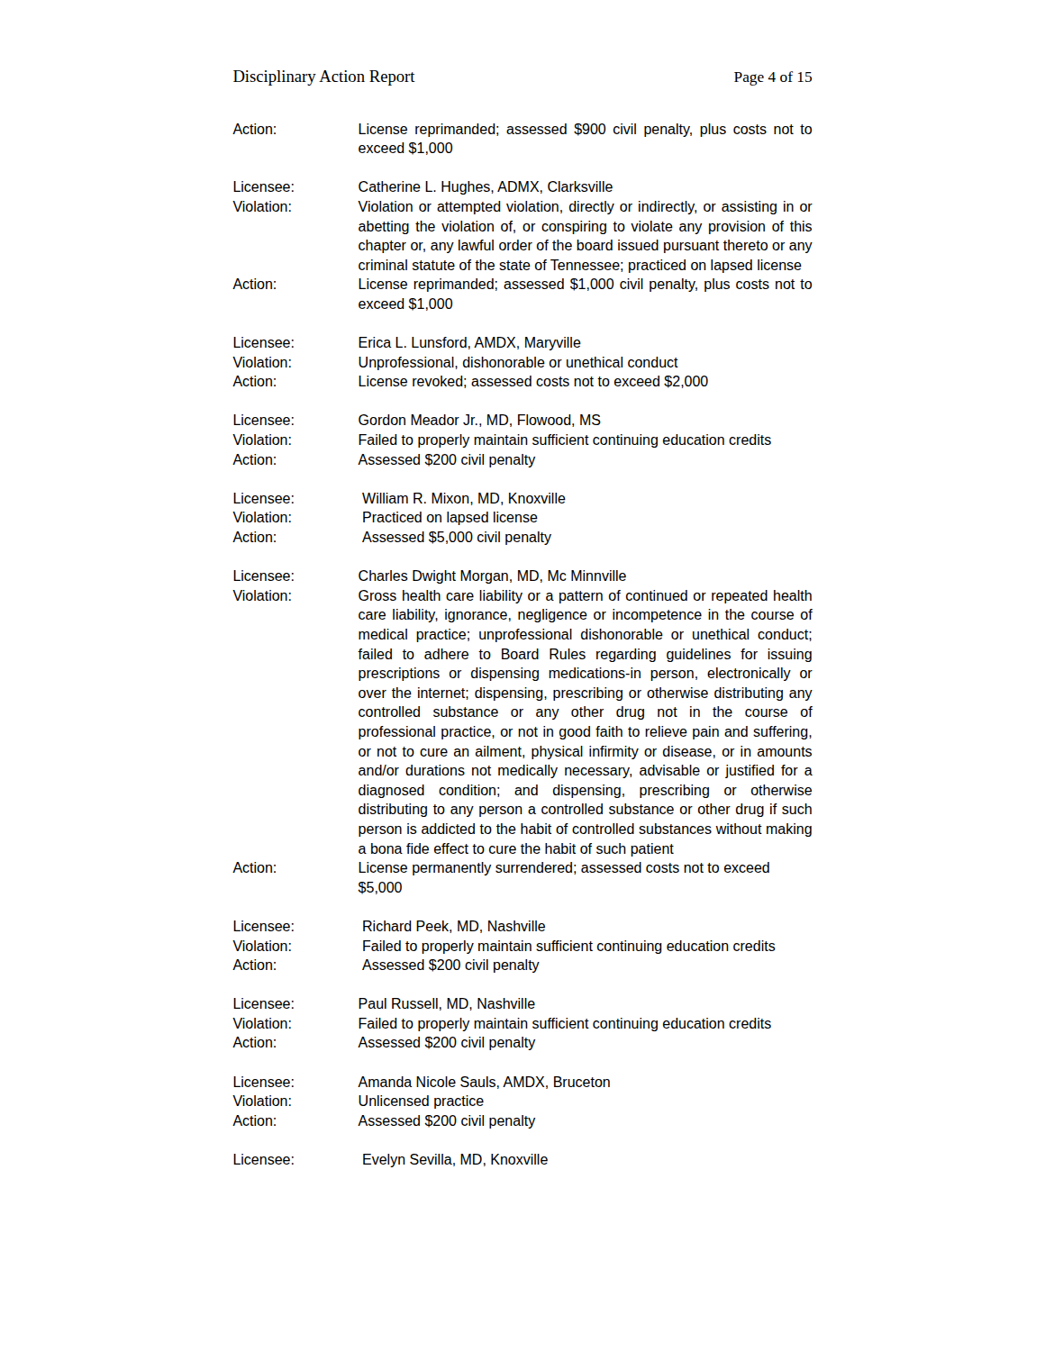Disciplinary Action Report
Page 4 of 15
Action:
License reprimanded; assessed $900 civil penalty, plus costs not to exceed $1,000
Licensee:
Catherine L. Hughes, ADMX, Clarksville
Violation:
Violation or attempted violation, directly or indirectly, or assisting in or abetting the violation of, or conspiring to violate any provision of this chapter or, any lawful order of the board issued pursuant thereto or any criminal statute of the state of Tennessee; practiced on lapsed license
Action:
License reprimanded; assessed $1,000 civil penalty, plus costs not to exceed $1,000
Licensee:
Erica L. Lunsford, AMDX, Maryville
Violation:
Unprofessional, dishonorable or unethical conduct
Action:
License revoked; assessed costs not to exceed $2,000
Licensee:
Gordon Meador Jr., MD, Flowood, MS
Violation:
Failed to properly maintain sufficient continuing education credits
Action:
Assessed $200 civil penalty
Licensee:
William R. Mixon, MD, Knoxville
Violation:
Practiced on lapsed license
Action:
Assessed $5,000 civil penalty
Licensee:
Charles Dwight Morgan, MD, Mc Minnville
Violation:
Gross health care liability or a pattern of continued or repeated health care liability, ignorance, negligence or incompetence in the course of medical practice; unprofessional dishonorable or unethical conduct; failed to adhere to Board Rules regarding guidelines for issuing prescriptions or dispensing medications-in person, electronically or over the internet; dispensing, prescribing or otherwise distributing any controlled substance or any other drug not in the course of professional practice, or not in good faith to relieve pain and suffering, or not to cure an ailment, physical infirmity or disease, or in amounts and/or durations not medically necessary, advisable or justified for a diagnosed condition; and dispensing, prescribing or otherwise distributing to any person a controlled substance or other drug if such person is addicted to the habit of controlled substances without making a bona fide effect to cure the habit of such patient
Action:
License permanently surrendered; assessed costs not to exceed $5,000
Licensee:
Richard Peek, MD, Nashville
Violation:
Failed to properly maintain sufficient continuing education credits
Action:
Assessed $200 civil penalty
Licensee:
Paul Russell, MD, Nashville
Violation:
Failed to properly maintain sufficient continuing education credits
Action:
Assessed $200 civil penalty
Licensee:
Amanda Nicole Sauls, AMDX, Bruceton
Violation:
Unlicensed practice
Action:
Assessed $200 civil penalty
Licensee:
Evelyn Sevilla, MD, Knoxville